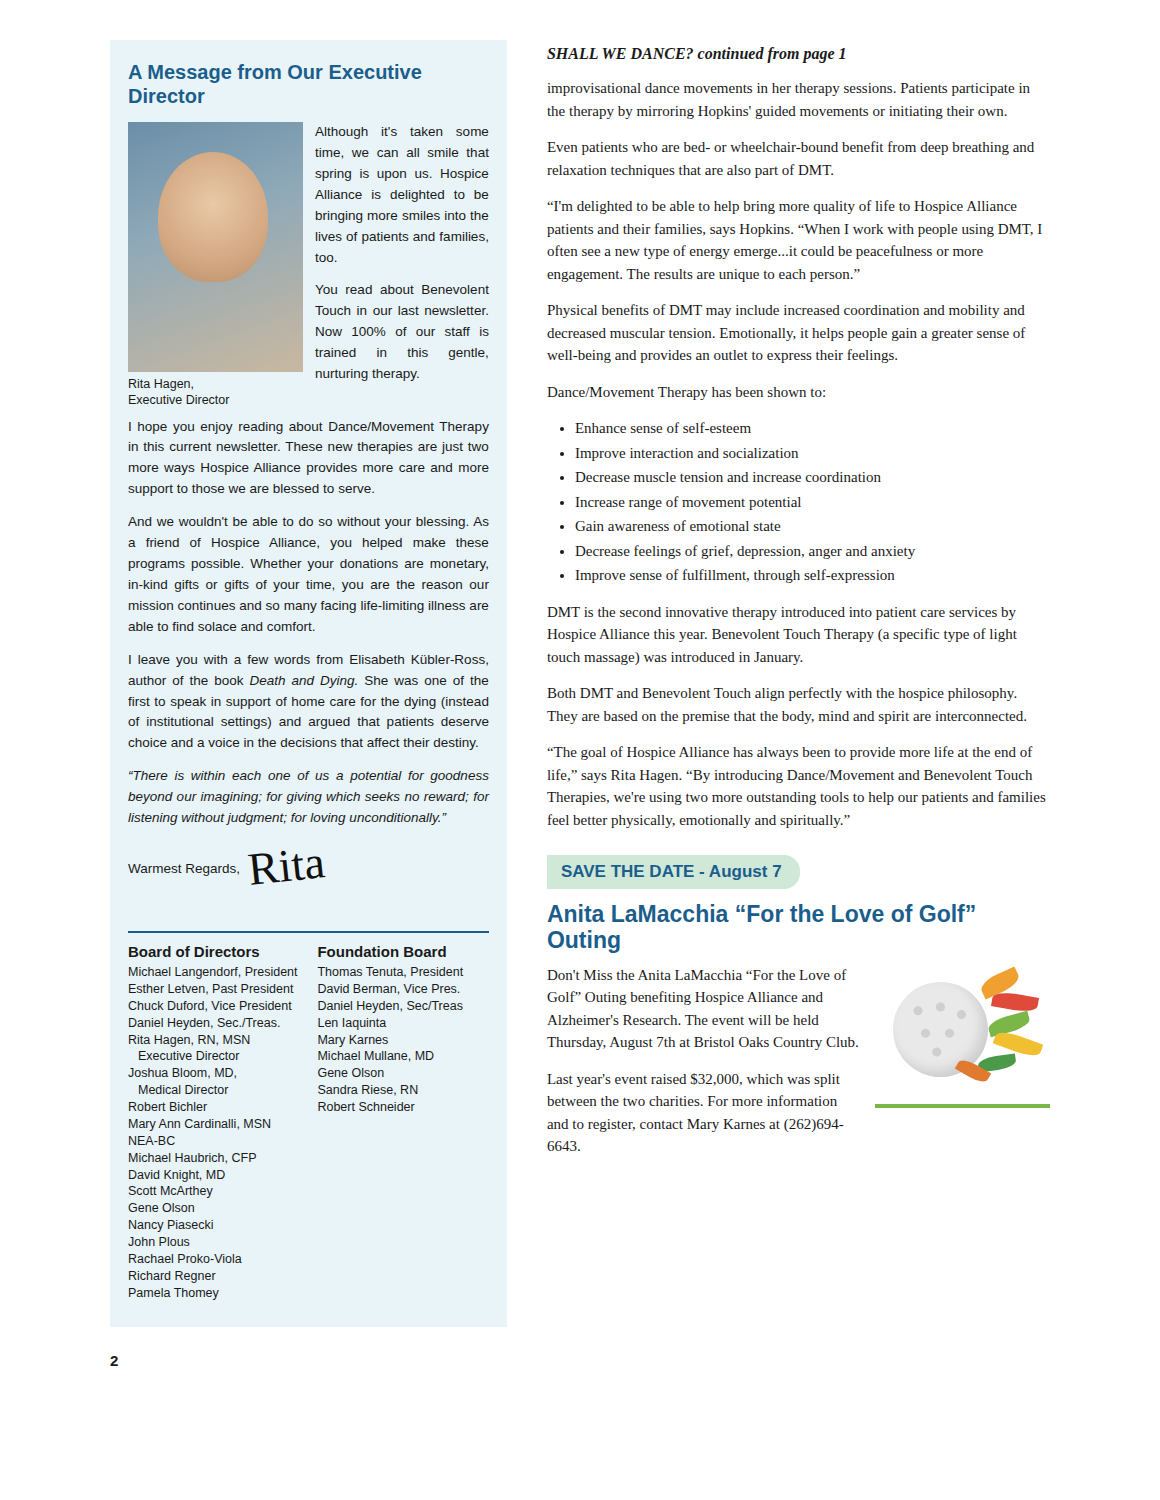A Message from Our Executive Director
Rita Hagen,
Executive Director
Although it's taken some time, we can all smile that spring is upon us. Hospice Alliance is delighted to be bringing more smiles into the lives of patients and families, too.
You read about Benevolent Touch in our last news­letter. Now 100% of our staff is trained in this gentle, nurturing therapy.
I hope you enjoy reading about Dance/Movement Therapy in this current newsletter. These new therapies are just two more ways Hospice Alliance provides more care and more support to those we are blessed to serve.
And we wouldn't be able to do so without your blessing. As a friend of Hospice Alliance, you helped make these programs possible. Whether your donations are monetary, in-kind gifts or gifts of your time, you are the reason our mission continues and so many facing life-limiting illness are able to find solace and comfort.
I leave you with a few words from Elisabeth Kübler-Ross, author of the book Death and Dying. She was one of the first to speak in support of home care for the dying (instead of institutional settings) and argued that patients deserve choice and a voice in the decisions that affect their destiny.
“There is within each one of us a potential for goodness beyond our imagining; for giving which seeks no reward; for listening without judgment; for loving unconditionally.”
Warmest Regards, Rita
Board of Directors
Michael Langendorf, President
Esther Letven, Past President
Chuck Duford, Vice President
Daniel Heyden, Sec./Treas.
Rita Hagen, RN, MSN
Executive Director
Joshua Bloom, MD,
Medical Director
Robert Bichler
Mary Ann Cardinalli, MSN
NEA-BC
Michael Haubrich, CFP
David Knight, MD
Scott McArthey
Gene Olson
Nancy Piasecki
John Plous
Rachael Proko-Viola
Richard Regner
Pamela Thomey
Foundation Board
Thomas Tenuta, President
David Berman, Vice Pres.
Daniel Heyden, Sec/Treas
Len Iaquinta
Mary Karnes
Michael Mullane, MD
Gene Olson
Sandra Riese, RN
Robert Schneider
SHALL WE DANCE? continued from page 1
improvisational dance movements in her therapy sessions. Patients participate in the therapy by mirroring Hopkins' guided movements or initiating their own.
Even patients who are bed- or wheelchair-bound benefit from deep breathing and relaxation techniques that are also part of DMT.
“I'm delighted to be able to help bring more quality of life to Hospice Alliance patients and their families, says Hopkins. “When I work with people using DMT, I often see a new type of energy emerge...it could be peacefulness or more engagement. The results are unique to each person.”
Physical benefits of DMT may include increased coordination and mobility and decreased muscular tension. Emotionally, it helps people gain a greater sense of well-being and provides an outlet to express their feelings.
Dance/Movement Therapy has been shown to:
Enhance sense of self-esteem
Improve interaction and socialization
Decrease muscle tension and increase coordination
Increase range of movement potential
Gain awareness of emotional state
Decrease feelings of grief, depression, anger and anxiety
Improve sense of fulfillment, through self-expression
DMT is the second innovative therapy introduced into patient care services by Hospice Alliance this year. Benevolent Touch Therapy (a specific type of light touch massage) was introduced in January.
Both DMT and Benevolent Touch align perfectly with the hospice philosophy. They are based on the premise that the body, mind and spirit are interconnected.
“The goal of Hospice Alliance has always been to provide more life at the end of life,” says Rita Hagen. “By introducing Dance/Movement and Benevolent Touch Therapies, we're using two more outstanding tools to help our patients and families feel better physically, emotionally and spiritually.”
SAVE THE DATE - August 7
Anita LaMacchia “For the Love of Golf” Outing
Don't Miss the Anita LaMacchia “For the Love of Golf” Outing benefiting Hospice Alliance and Alzheimer's Research. The event will be held Thursday, August 7th at Bristol Oaks Country Club.
Last year's event raised $32,000, which was split between the two charities. For more information and to register, contact Mary Karnes at (262)694-6643.
2